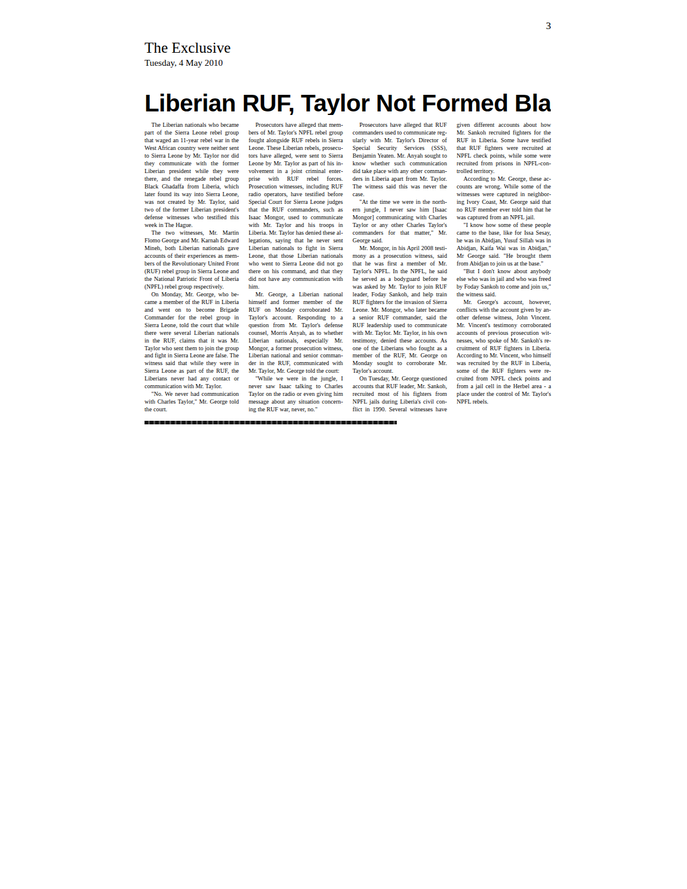3
The Exclusive
Tuesday, 4 May 2010
Liberian RUF, Taylor Not Formed Black Ghadaffa Group
The Liberian nationals who became part of the Sierra Leone rebel group that waged an 11-year rebel war in the West African country were neither sent to Sierra Leone by Mr. Taylor nor did they communicate with the former Liberian president while they were there, and the renegade rebel group Black Ghadaffa from Liberia, which later found its way into Sierra Leone, was not created by Mr. Taylor, said two of the former Liberian president's defense witnesses who testified this week in The Hague.
The two witnesses, Mr. Martin Flomo George and Mr. Karnah Edward Mineh, both Liberian nationals gave accounts of their experiences as members of the Revolutionary United Front (RUF) rebel group in Sierra Leone and the National Patriotic Front of Liberia (NPFL) rebel group respectively.
On Monday, Mr. George, who became a member of the RUF in Liberia and went on to become Brigade Commander for the rebel group in Sierra Leone, told the court that while there were several Liberian nationals in the RUF, claims that it was Mr. Taylor who sent them to join the group and fight in Sierra Leone are false. The witness said that while they were in Sierra Leone as part of the RUF, the Liberians never had any contact or communication with Mr. Taylor.
"No. We never had communication with Charles Taylor," Mr. George told the court.
Prosecutors have alleged that members of Mr. Taylor's NPFL rebel group fought alongside RUF rebels in Sierra Leone. These Liberian rebels, prosecutors have alleged, were sent to Sierra Leone by Mr. Taylor as part of his involvement in a joint criminal enterprise with RUF rebel forces. Prosecution witnesses, including RUF radio operators, have testified before Special Court for Sierra Leone judges that the RUF commanders, such as Isaac Mongor, used to communicate with Mr. Taylor and his troops in Liberia. Mr. Taylor has denied these allegations, saying that he never sent Liberian nationals to fight in Sierra Leone, that those Liberian nationals who went to Sierra Leone did not go there on his command, and that they did not have any communication with him.
Mr. George, a Liberian national himself and former member of the RUF on Monday corroborated Mr. Taylor's account. Responding to a question from Mr. Taylor's defense counsel, Morris Anyah, as to whether Liberian nationals, especially Mr. Mongor, a former prosecution witness, Liberian national and senior commander in the RUF, communicated with Mr. Taylor, Mr. George told the court:
"While we were in the jungle, I never saw Isaac talking to Charles Taylor on the radio or even giving him message about any situation concerning the RUF war, never, no."
Prosecutors have alleged that RUF commanders used to communicate regularly with Mr. Taylor's Director of Special Security Services (SSS), Benjamin Yeaten. Mr. Anyah sought to know whether such communication did take place with any other commanders in Liberia apart from Mr. Taylor. The witness said this was never the case.
"At the time we were in the northern jungle, I never saw him [Isaac Mongor] communicating with Charles Taylor or any other Charles Taylor's commanders for that matter," Mr. George said.
Mr. Mongor, in his April 2008 testimony as a prosecution witness, said that he was first a member of Mr. Taylor's NPFL. In the NPFL, he said he served as a bodyguard before he was asked by Mr. Taylor to join RUF leader, Foday Sankoh, and help train RUF fighters for the invasion of Sierra Leone. Mr. Mongor, who later became a senior RUF commander, said the RUF leadership used to communicate with Mr. Taylor. Mr. Taylor, in his own testimony, denied these accounts. As one of the Liberians who fought as a member of the RUF, Mr. George on Monday sought to corroborate Mr. Taylor's account.
On Tuesday, Mr. George questioned accounts that RUF leader, Mr. Sankoh, recruited most of his fighters from NPFL jails during Liberia's civil conflict in 1990. Several witnesses have given different accounts about how Mr. Sankoh recruited fighters for the RUF in Liberia. Some have testified that RUF fighters were recruited at NPFL check points, while some were recruited from prisons in NPFL-controlled territory.
According to Mr. George, these accounts are wrong. While some of the witnesses were captured in neighboring Ivory Coast, Mr. George said that no RUF member ever told him that he was captured from an NPFL jail.
"I know how some of these people came to the base, like for Issa Sesay, he was in Abidjan, Yusuf Sillah was in Abidjan, Kaifa Wai was in Abidjan," Mr George said. "He brought them from Abidjan to join us at the base."
"But I don't know about anybody else who was in jail and who was freed by Foday Sankoh to come and join us," the witness said.
Mr. George's account, however, conflicts with the account given by another defense witness, John Vincent. Mr. Vincent's testimony corroborated accounts of previous prosecution witnesses, who spoke of Mr. Sankoh's recruitment of RUF fighters in Liberia. According to Mr. Vincent, who himself was recruited by the RUF in Liberia, some of the RUF fighters were recruited from NPFL check points and from a jail cell in the Herbel area - a place under the control of Mr. Taylor's NPFL rebels.